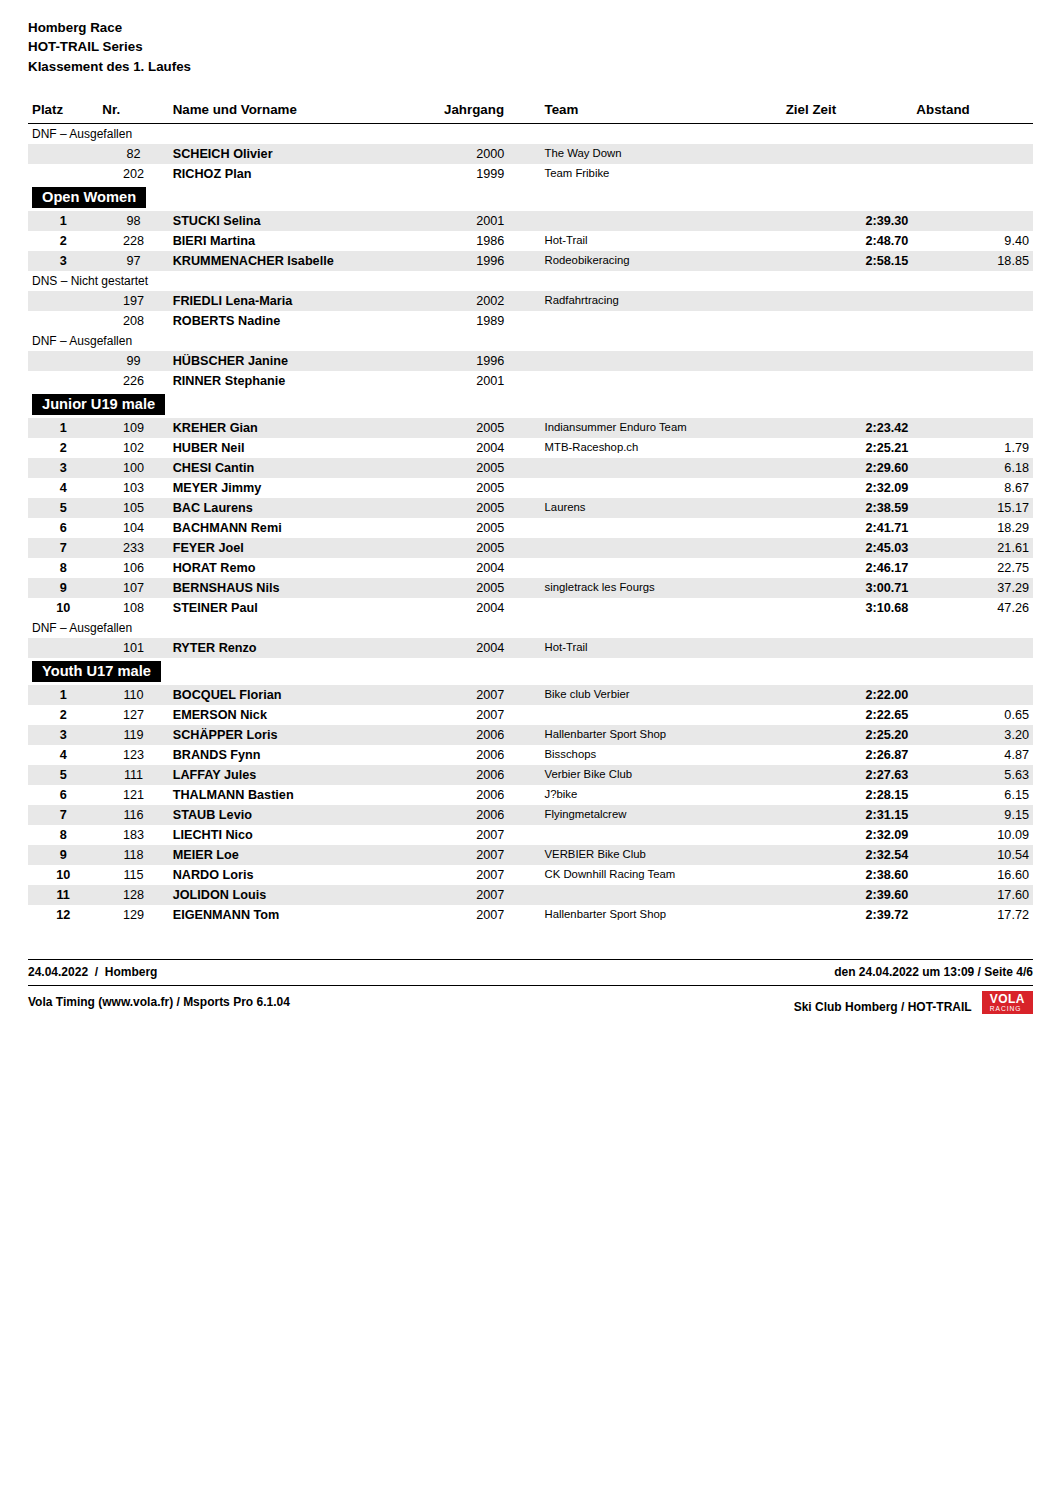Homberg Race
HOT-TRAIL Series
Klassement des 1. Laufes
| Platz | Nr. | Name und Vorname | Jahrgang | Team | Ziel Zeit | Abstand |
| --- | --- | --- | --- | --- | --- | --- |
| DNF – Ausgefallen |
| | 82 | SCHEICH Olivier | 2000 | The Way Down | | |
| | 202 | RICHOZ Plan | 1999 | Team Fribike | | |
| Open Women |
| 1 | 98 | STUCKI Selina | 2001 | | 2:39.30 | |
| 2 | 228 | BIERI Martina | 1986 | Hot-Trail | 2:48.70 | 9.40 |
| 3 | 97 | KRUMMENACHER Isabelle | 1996 | Rodeobikeracing | 2:58.15 | 18.85 |
| DNS – Nicht gestartet |
| | 197 | FRIEDLI Lena-Maria | 2002 | Radfahrtracing | | |
| | 208 | ROBERTS Nadine | 1989 | | | |
| DNF – Ausgefallen |
| | 99 | HÜBSCHER Janine | 1996 | | | |
| | 226 | RINNER Stephanie | 2001 | | | |
| Junior U19 male |
| 1 | 109 | KREHER Gian | 2005 | Indiansummer Enduro Team | 2:23.42 | |
| 2 | 102 | HUBER Neil | 2004 | MTB-Raceshop.ch | 2:25.21 | 1.79 |
| 3 | 100 | CHESI Cantin | 2005 | | 2:29.60 | 6.18 |
| 4 | 103 | MEYER Jimmy | 2005 | | 2:32.09 | 8.67 |
| 5 | 105 | BAC Laurens | 2005 | Laurens | 2:38.59 | 15.17 |
| 6 | 104 | BACHMANN Remi | 2005 | | 2:41.71 | 18.29 |
| 7 | 233 | FEYER Joel | 2005 | | 2:45.03 | 21.61 |
| 8 | 106 | HORAT Remo | 2004 | | 2:46.17 | 22.75 |
| 9 | 107 | BERNSHAUS Nils | 2005 | singletrack les Fourgs | 3:00.71 | 37.29 |
| 10 | 108 | STEINER Paul | 2004 | | 3:10.68 | 47.26 |
| DNF – Ausgefallen |
| | 101 | RYTER Renzo | 2004 | Hot-Trail | | |
| Youth U17 male |
| 1 | 110 | BOCQUEL Florian | 2007 | Bike club Verbier | 2:22.00 | |
| 2 | 127 | EMERSON Nick | 2007 | | 2:22.65 | 0.65 |
| 3 | 119 | SCHÄPPER Loris | 2006 | Hallenbarter Sport Shop | 2:25.20 | 3.20 |
| 4 | 123 | BRANDS Fynn | 2006 | Bisschops | 2:26.87 | 4.87 |
| 5 | 111 | LAFFAY Jules | 2006 | Verbier Bike Club | 2:27.63 | 5.63 |
| 6 | 121 | THALMANN Bastien | 2006 | J?bike | 2:28.15 | 6.15 |
| 7 | 116 | STAUB Levio | 2006 | Flyingmetalcrew | 2:31.15 | 9.15 |
| 8 | 183 | LIECHTI Nico | 2007 | | 2:32.09 | 10.09 |
| 9 | 118 | MEIER Loe | 2007 | VERBIER Bike Club | 2:32.54 | 10.54 |
| 10 | 115 | NARDO Loris | 2007 | CK Downhill Racing Team | 2:38.60 | 16.60 |
| 11 | 128 | JOLIDON Louis | 2007 | | 2:39.60 | 17.60 |
| 12 | 129 | EIGENMANN Tom | 2007 | Hallenbarter Sport Shop | 2:39.72 | 17.72 |
24.04.2022 / Homberg den 24.04.2022 um 13:09 / Seite 4/6
Vola Timing (www.vola.fr) / Msports Pro 6.1.04 Ski Club Homberg / HOT-TRAIL VOLARACING